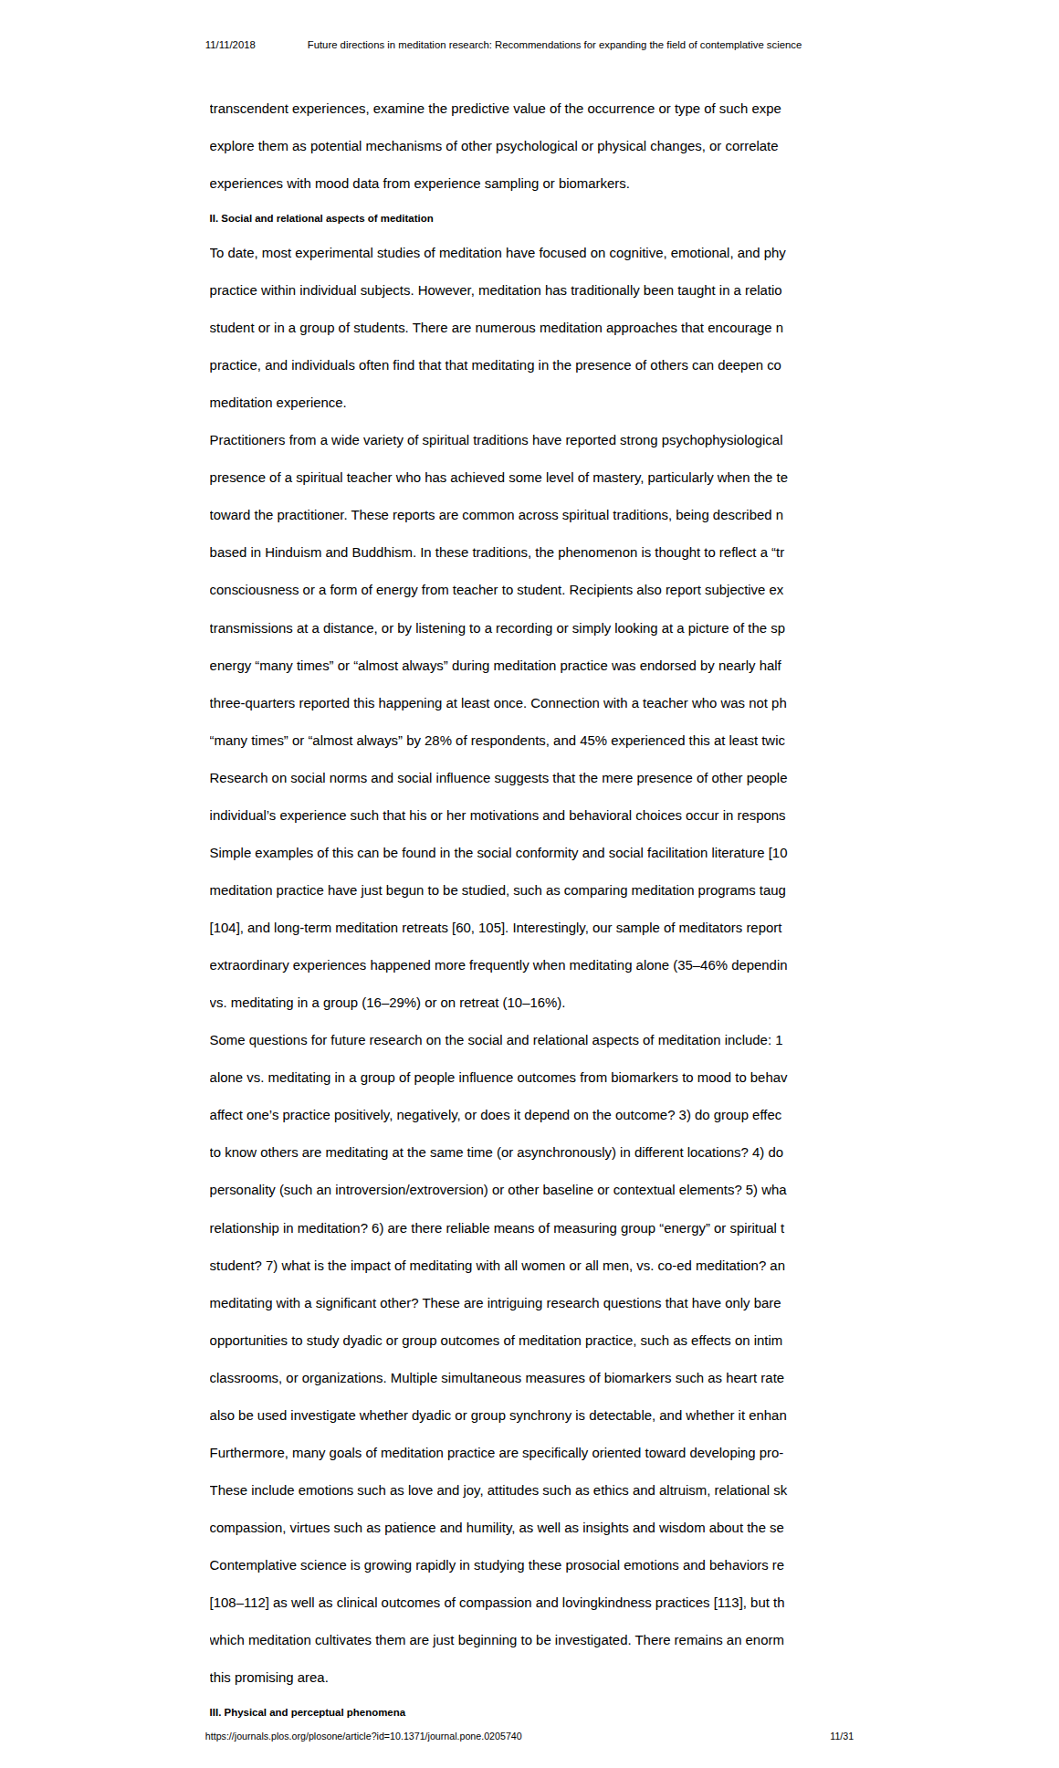11/11/2018 Future directions in meditation research: Recommendations for expanding the field of contemplative science
transcendent experiences, examine the predictive value of the occurrence or type of such expe
explore them as potential mechanisms of other psychological or physical changes, or correlate
experiences with mood data from experience sampling or biomarkers.
II. Social and relational aspects of meditation
To date, most experimental studies of meditation have focused on cognitive, emotional, and phy
practice within individual subjects. However, meditation has traditionally been taught in a relatio
student or in a group of students. There are numerous meditation approaches that encourage n
practice, and individuals often find that that meditating in the presence of others can deepen co
meditation experience.
Practitioners from a wide variety of spiritual traditions have reported strong psychophysiological
presence of a spiritual teacher who has achieved some level of mastery, particularly when the te
toward the practitioner. These reports are common across spiritual traditions, being described n
based in Hinduism and Buddhism. In these traditions, the phenomenon is thought to reflect a “tr
consciousness or a form of energy from teacher to student. Recipients also report subjective ex
transmissions at a distance, or by listening to a recording or simply looking at a picture of the sp
energy “many times” or “almost always” during meditation practice was endorsed by nearly half
three-quarters reported this happening at least once. Connection with a teacher who was not ph
“many times” or “almost always” by 28% of respondents, and 45% experienced this at least twic
Research on social norms and social influence suggests that the mere presence of other people
individual’s experience such that his or her motivations and behavioral choices occur in respons
Simple examples of this can be found in the social conformity and social facilitation literature [10
meditation practice have just begun to be studied, such as comparing meditation programs taug
[104], and long-term meditation retreats [60, 105]. Interestingly, our sample of meditators report
extraordinary experiences happened more frequently when meditating alone (35–46% dependin
vs. meditating in a group (16–29%) or on retreat (10–16%).
Some questions for future research on the social and relational aspects of meditation include: 1
alone vs. meditating in a group of people influence outcomes from biomarkers to mood to behav
affect one’s practice positively, negatively, or does it depend on the outcome? 3) do group effec
to know others are meditating at the same time (or asynchronously) in different locations? 4) do
personality (such an introversion/extroversion) or other baseline or contextual elements? 5) wha
relationship in meditation? 6) are there reliable means of measuring group “energy” or spiritual t
student? 7) what is the impact of meditating with all women or all men, vs. co-ed meditation? an
meditating with a significant other? These are intriguing research questions that have only bare
opportunities to study dyadic or group outcomes of meditation practice, such as effects on intim
classrooms, or organizations. Multiple simultaneous measures of biomarkers such as heart rate
also be used investigate whether dyadic or group synchrony is detectable, and whether it enhan
Furthermore, many goals of meditation practice are specifically oriented toward developing pro-
These include emotions such as love and joy, attitudes such as ethics and altruism, relational sk
compassion, virtues such as patience and humility, as well as insights and wisdom about the se
Contemplative science is growing rapidly in studying these prosocial emotions and behaviors re
[108–112] as well as clinical outcomes of compassion and lovingkindness practices [113], but th
which meditation cultivates them are just beginning to be investigated. There remains an enorm
this promising area.
III. Physical and perceptual phenomena
https://journals.plos.org/plosone/article?id=10.1371/journal.pone.0205740 11/31